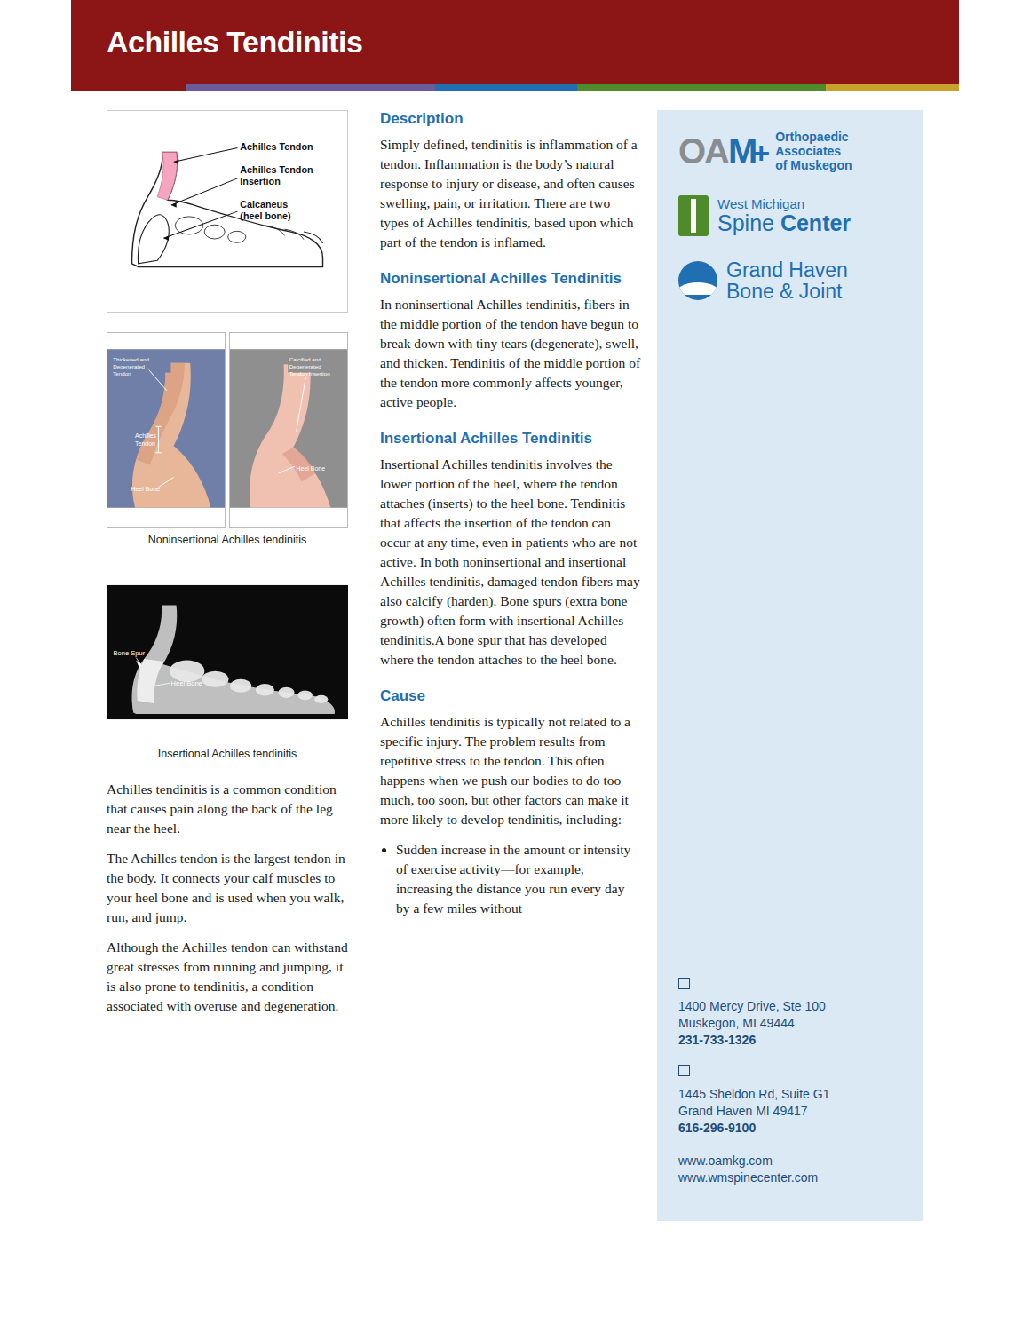Achilles Tendinitis
Achilles Tendon Achilles Tendon Insertion Calcaneus (heel bone)
Thickened and Degenerated Tendon Achilles Tendon Heel Bone
Calcified and Degenerated Tendon Insertion Heel Bone
Noninsertional Achilles tendinitis
Bone Spur Heel Bone
Insertional Achilles tendinitis
Achilles tendinitis is a common condition that causes pain along the back of the leg near the heel.
The Achilles tendon is the largest tendon in the body. It connects your calf muscles to your heel bone and is used when you walk, run, and jump.
Although the Achilles tendon can withstand great stresses from running and jumping, it is also prone to tendinitis, a condition associated with overuse and degeneration.
Description
Simply defined, tendinitis is inflammation of a tendon. Inflammation is the body’s natural response to injury or disease, and often causes swelling, pain, or irritation. There are two types of Achilles tendinitis, based upon which part of the tendon is inflamed.
Noninsertional Achilles Tendinitis
In noninsertional Achilles tendinitis, fibers in the middle portion of the tendon have begun to break down with tiny tears (degenerate), swell, and thicken. Tendinitis of the middle portion of the tendon more commonly affects younger, active people.
Insertional Achilles Tendinitis
Insertional Achilles tendinitis involves the lower portion of the heel, where the tendon attaches (inserts) to the heel bone. Tendinitis that affects the insertion of the tendon can occur at any time, even in patients who are not active. In both noninsertional and insertional Achilles tendinitis, damaged tendon fibers may also calcify (harden). Bone spurs (extra bone growth) often form with insertional Achilles tendinitis.A bone spur that has developed where the tendon attaches to the heel bone.
Cause
Achilles tendinitis is typically not related to a specific injury. The problem results from repetitive stress to the tendon. This often happens when we push our bodies to do too much, too soon, but other factors can make it more likely to develop tendinitis, including:
Sudden increase in the amount or intensity of exercise activity—for example, increasing the distance you run every day by a few miles without
OA M+
Orthopaedic
Associates
of Muskegon
West Michigan
Spine Center
Grand Haven
Bone & Joint
1400 Mercy Drive, Ste 100
Muskegon, MI 49444
231-733-1326
1445 Sheldon Rd, Suite G1
Grand Haven MI 49417
616-296-9100
www.oamkg.com
www.wmspinecenter.com